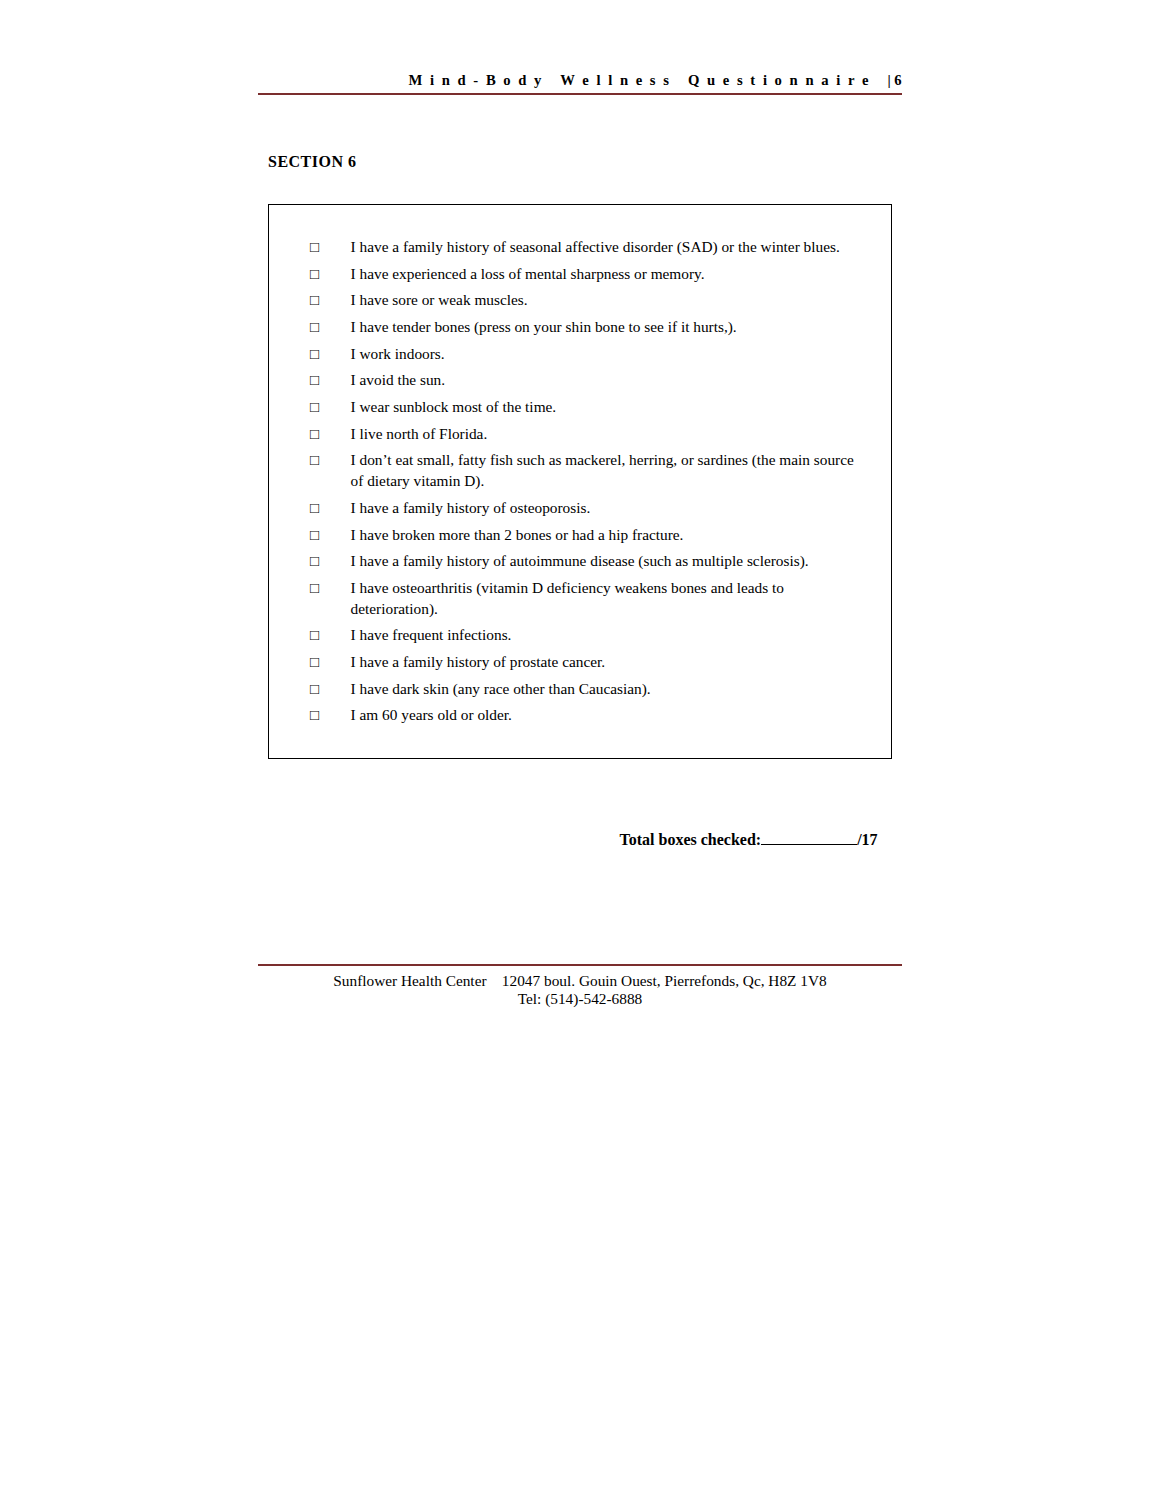M i n d - B o d y W e l l n e s s Q u e s t i o n n a i r e | 6
SECTION 6
| □ | I have a family history of seasonal affective disorder (SAD) or the winter blues. |
| □ | I have experienced a loss of mental sharpness or memory. |
| □ | I have sore or weak muscles. |
| □ | I have tender bones (press on your shin bone to see if it hurts,). |
| □ | I work indoors. |
| □ | I avoid the sun. |
| □ | I wear sunblock most of the time. |
| □ | I live north of Florida. |
| □ | I don’t eat small, fatty fish such as mackerel, herring, or sardines (the main source of dietary vitamin D). |
| □ | I have a family history of osteoporosis. |
| □ | I have broken more than 2 bones or had a hip fracture. |
| □ | I have a family history of autoimmune disease (such as multiple sclerosis). |
| □ | I have osteoarthritis (vitamin D deficiency weakens bones and leads to deterioration). |
| □ | I have frequent infections. |
| □ | I have a family history of prostate cancer. |
| □ | I have dark skin (any race other than Caucasian). |
| □ | I am 60 years old or older. |
Total boxes checked: /17
Sunflower Health Center 12047 boul. Gouin Ouest, Pierrefonds, Qc, H8Z 1V8 Tel: (514)-542-6888